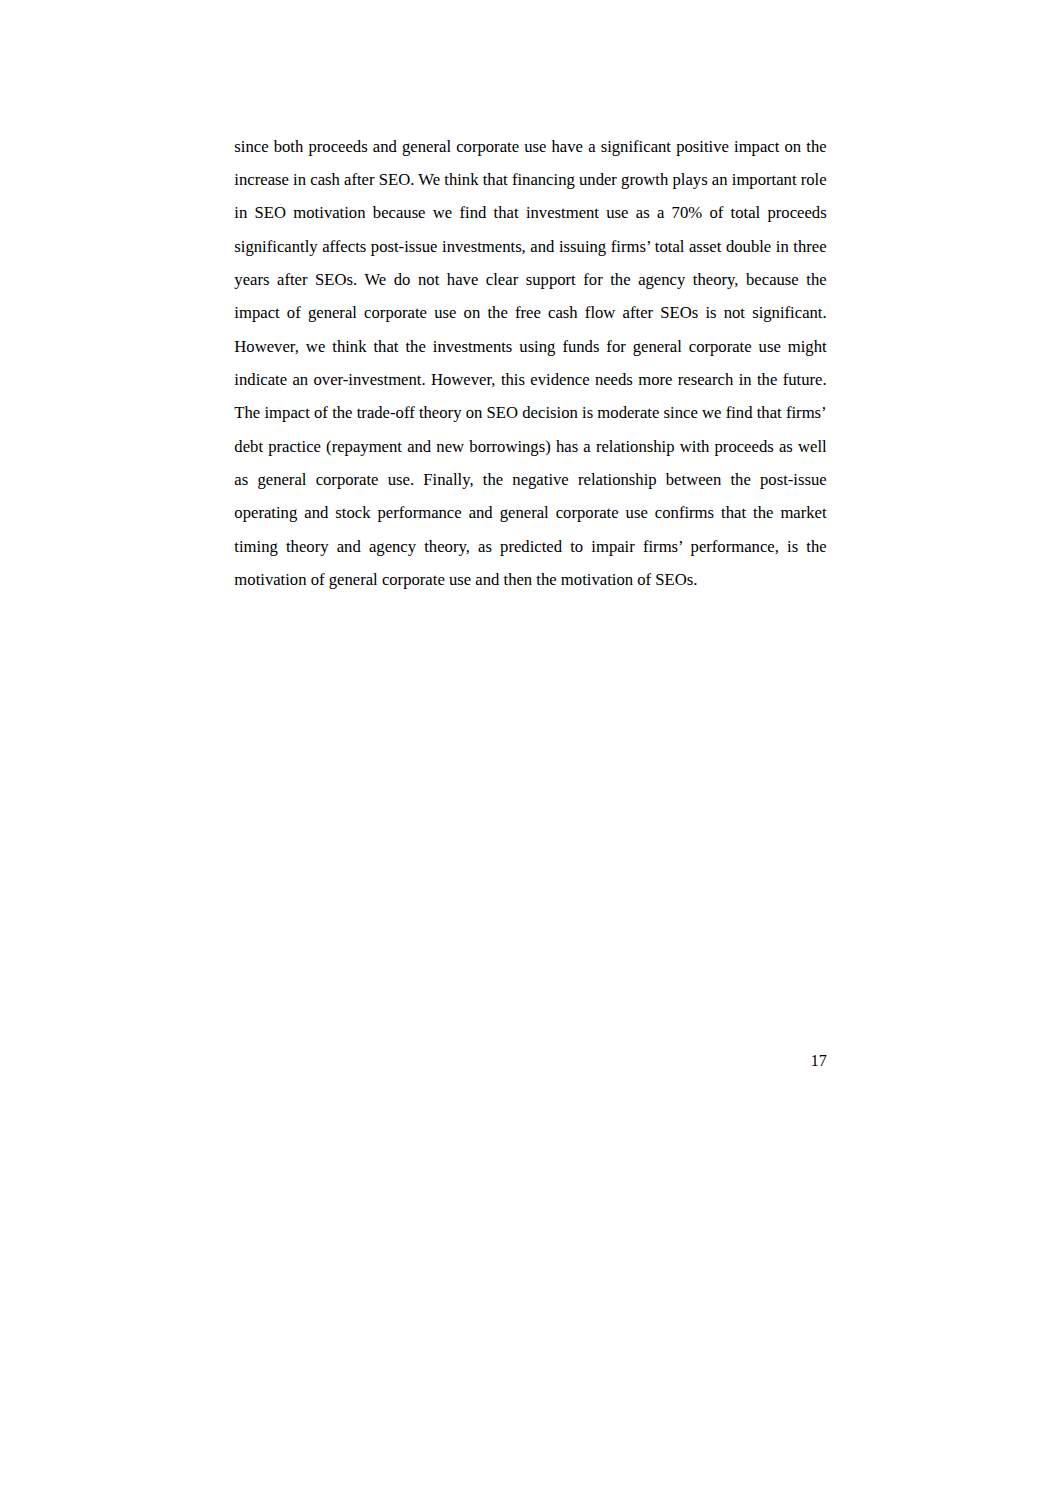since both proceeds and general corporate use have a significant positive impact on the increase in cash after SEO. We think that financing under growth plays an important role in SEO motivation because we find that investment use as a 70% of total proceeds significantly affects post-issue investments, and issuing firms’ total asset double in three years after SEOs. We do not have clear support for the agency theory, because the impact of general corporate use on the free cash flow after SEOs is not significant. However, we think that the investments using funds for general corporate use might indicate an over-investment. However, this evidence needs more research in the future. The impact of the trade-off theory on SEO decision is moderate since we find that firms’ debt practice (repayment and new borrowings) has a relationship with proceeds as well as general corporate use. Finally, the negative relationship between the post-issue operating and stock performance and general corporate use confirms that the market timing theory and agency theory, as predicted to impair firms’ performance, is the motivation of general corporate use and then the motivation of SEOs.
17